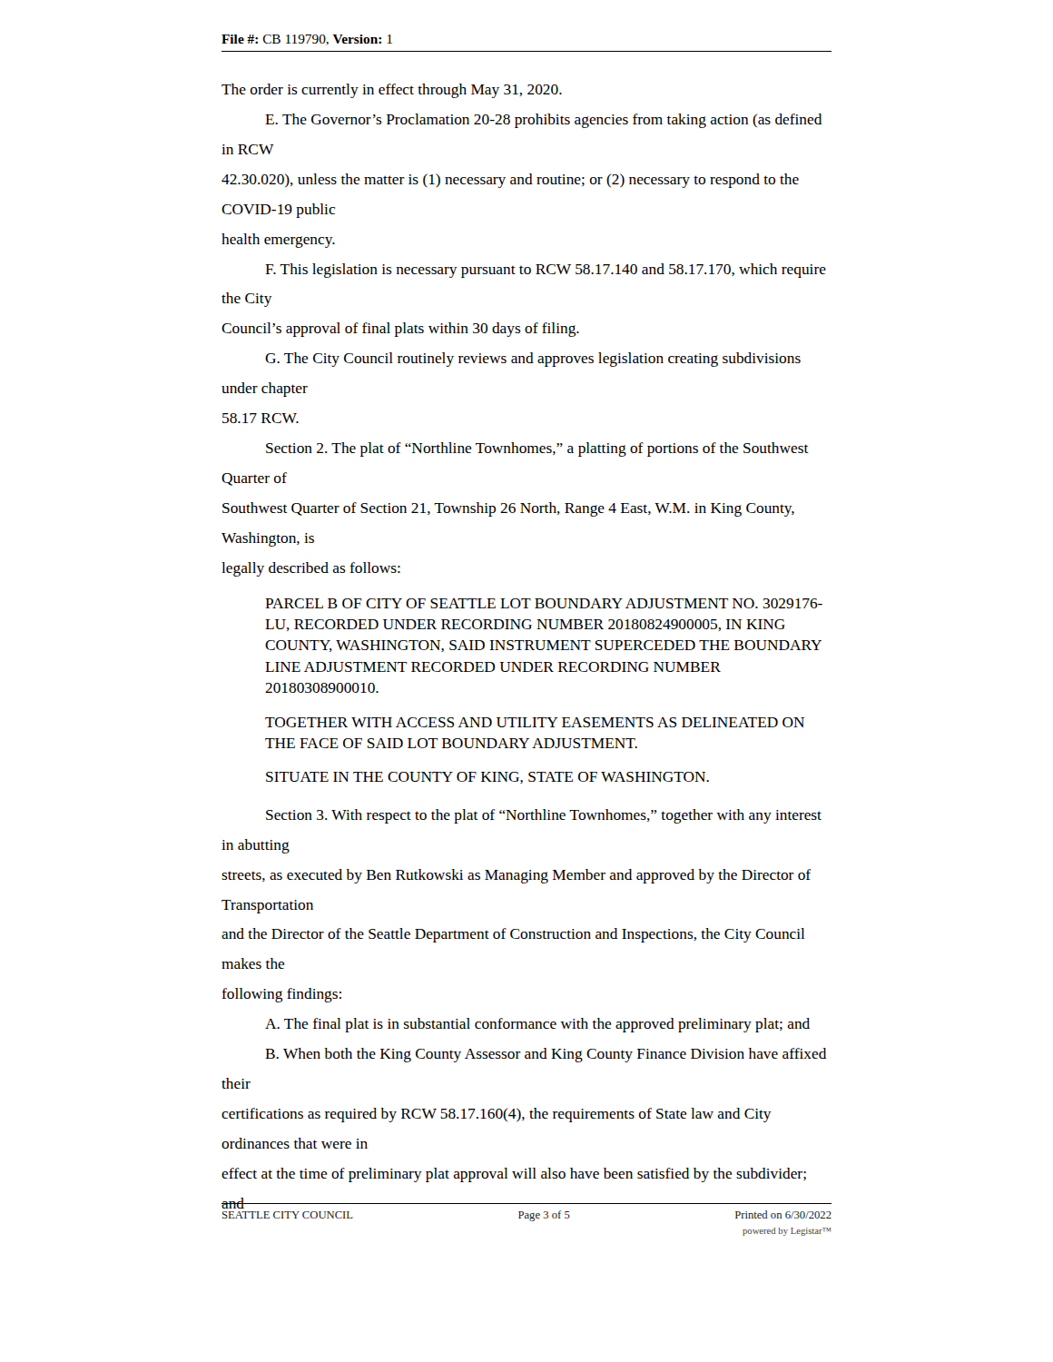File #: CB 119790, Version: 1
The order is currently in effect through May 31, 2020.
E. The Governor’s Proclamation 20-28 prohibits agencies from taking action (as defined in RCW
42.30.020), unless the matter is (1) necessary and routine; or (2) necessary to respond to the COVID-19 public
health emergency.
F. This legislation is necessary pursuant to RCW 58.17.140 and 58.17.170, which require the City
Council’s approval of final plats within 30 days of filing.
G. The City Council routinely reviews and approves legislation creating subdivisions under chapter
58.17 RCW.
Section 2. The plat of “Northline Townhomes,” a platting of portions of the Southwest Quarter of
Southwest Quarter of Section 21, Township 26 North, Range 4 East, W.M. in King County, Washington, is
legally described as follows:
PARCEL B OF CITY OF SEATTLE LOT BOUNDARY ADJUSTMENT NO. 3029176-LU, RECORDED UNDER RECORDING NUMBER 20180824900005, IN KING COUNTY, WASHINGTON, SAID INSTRUMENT SUPERCEDED THE BOUNDARY LINE ADJUSTMENT RECORDED UNDER RECORDING NUMBER 20180308900010.
TOGETHER WITH ACCESS AND UTILITY EASEMENTS AS DELINEATED ON THE FACE OF SAID LOT BOUNDARY ADJUSTMENT.
SITUATE IN THE COUNTY OF KING, STATE OF WASHINGTON.
Section 3. With respect to the plat of “Northline Townhomes,” together with any interest in abutting
streets, as executed by Ben Rutkowski as Managing Member and approved by the Director of Transportation
and the Director of the Seattle Department of Construction and Inspections, the City Council makes the
following findings:
A. The final plat is in substantial conformance with the approved preliminary plat; and
B. When both the King County Assessor and King County Finance Division have affixed their
certifications as required by RCW 58.17.160(4), the requirements of State law and City ordinances that were in
effect at the time of preliminary plat approval will also have been satisfied by the subdivider; and
SEATTLE CITY COUNCIL
Page 3 of 5
Printed on 6/30/2022
powered by Legistar™